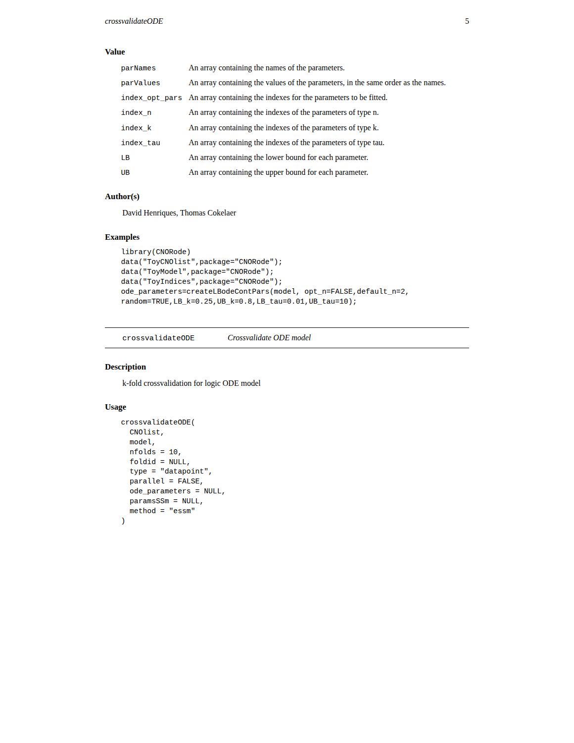crossvalidateODE 5
Value
parNames
An array containing the names of the parameters.
parValues
An array containing the values of the parameters, in the same order as the names.
index_opt_pars
An array containing the indexes for the parameters to be fitted.
index_n
An array containing the indexes of the parameters of type n.
index_k
An array containing the indexes of the parameters of type k.
index_tau
An array containing the indexes of the parameters of type tau.
LB
An array containing the lower bound for each parameter.
UB
An array containing the upper bound for each parameter.
Author(s)
David Henriques, Thomas Cokelaer
Examples
library(CNORode)
data("ToyCNOlist",package="CNORode");
data("ToyModel",package="CNORode");
data("ToyIndices",package="CNORode");
ode_parameters=createLBodeContPars(model, opt_n=FALSE,default_n=2,
random=TRUE,LB_k=0.25,UB_k=0.8,LB_tau=0.01,UB_tau=10);
crossvalidateODE Crossvalidate ODE model
Description
k-fold crossvalidation for logic ODE model
Usage
crossvalidateODE(
  CNOlist,
  model,
  nfolds = 10,
  foldid = NULL,
  type = "datapoint",
  parallel = FALSE,
  ode_parameters = NULL,
  paramsSSm = NULL,
  method = "essm"
)